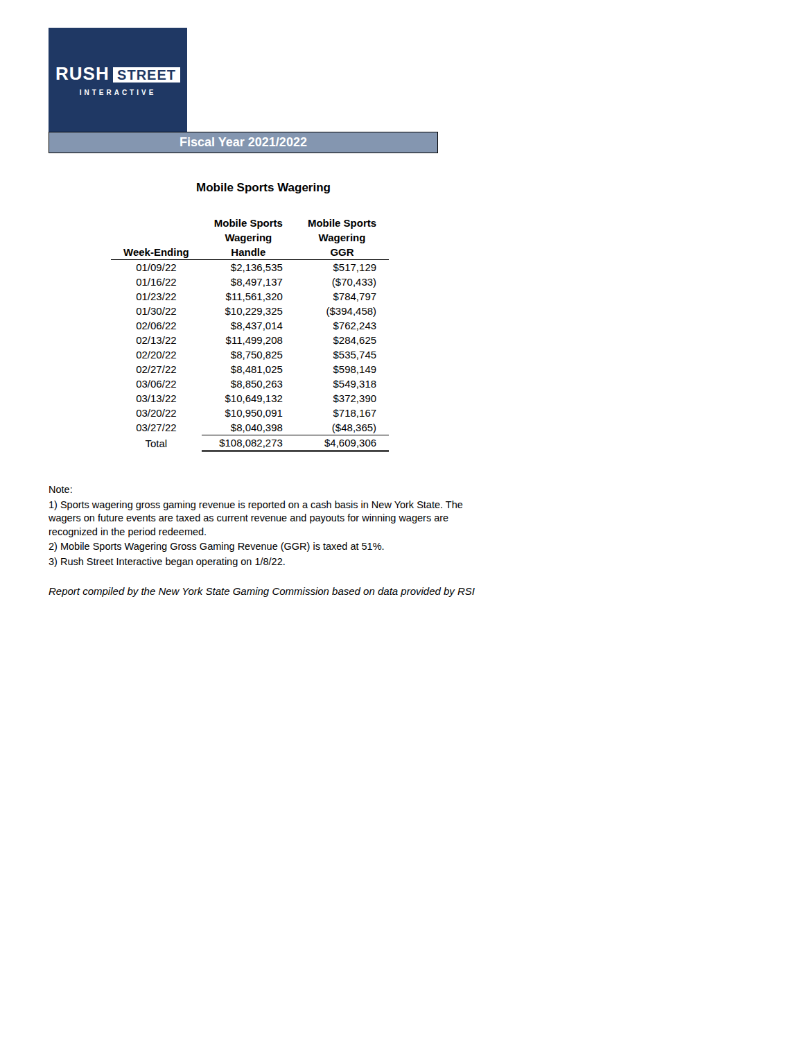RUSH STREET INTERACTIVE
Fiscal Year 2021/2022
Mobile Sports Wagering
| | Mobile Sports | Mobile Sports |
| --- | --- | --- |
| | Wagering | Wagering |
| Week-Ending | Handle | GGR |
| 01/09/22 | $2,136,535 | $517,129 |
| 01/16/22 | $8,497,137 | ($70,433) |
| 01/23/22 | $11,561,320 | $784,797 |
| 01/30/22 | $10,229,325 | ($394,458) |
| 02/06/22 | $8,437,014 | $762,243 |
| 02/13/22 | $11,499,208 | $284,625 |
| 02/20/22 | $8,750,825 | $535,745 |
| 02/27/22 | $8,481,025 | $598,149 |
| 03/06/22 | $8,850,263 | $549,318 |
| 03/13/22 | $10,649,132 | $372,390 |
| 03/20/22 | $10,950,091 | $718,167 |
| 03/27/22 | $8,040,398 | ($48,365) |
| Total | $108,082,273 | $4,609,306 |
Note:
1) Sports wagering gross gaming revenue is reported on a cash basis in New York State. The wagers on future events are taxed as current revenue and payouts for winning wagers are recognized in the period redeemed.
2) Mobile Sports Wagering Gross Gaming Revenue (GGR) is taxed at 51%.
3) Rush Street Interactive began operating on 1/8/22.
Report compiled by the New York State Gaming Commission based on data provided by RSI